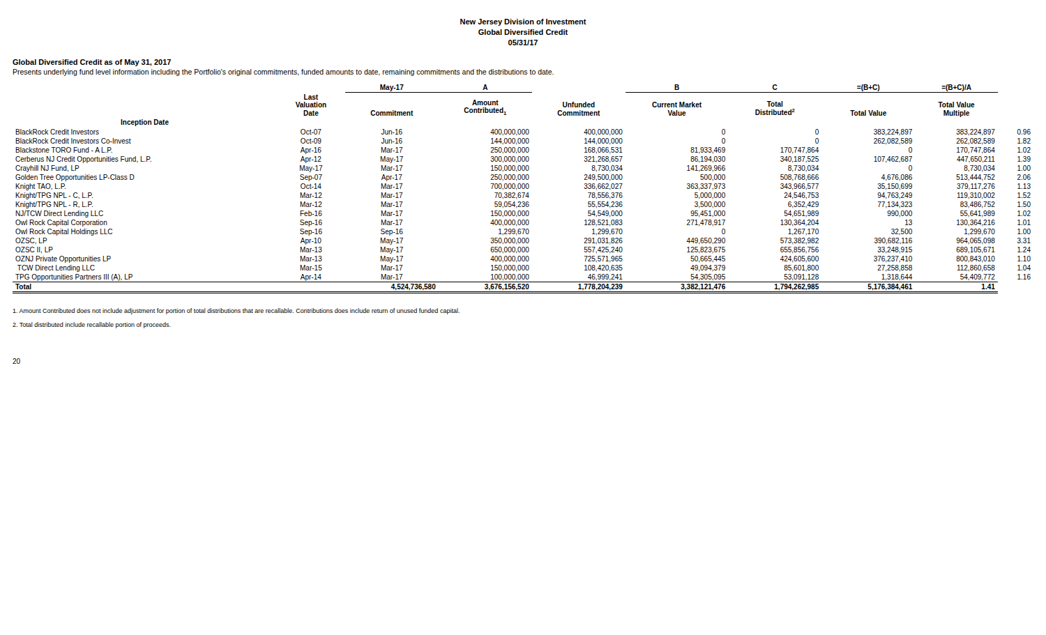New Jersey Division of Investment
Global Diversified Credit
05/31/17
Global Diversified Credit as of May 31, 2017
Presents underlying fund level information including the Portfolio's original commitments, funded amounts to date, remaining commitments and the distributions to date.
| | | May-17 | A | | B | C | =(B+C) | =(B+C)/A |
| --- | --- | --- | --- | --- | --- | --- | --- | --- |
| | Last Valuation Date | Commitment | Amount Contributed 1 | Unfunded Commitment | Current Market Value | Total Distributed 2 | Total Value | Total Value Multiple |
| Inception Date | | | | | | | | |
| BlackRock Credit Investors | Oct-07 | Jun-16 | 400,000,000 | 400,000,000 | 0 | 0 | 383,224,897 | 383,224,897 | 0.96 |
| BlackRock Credit Investors Co-Invest | Oct-09 | Jun-16 | 144,000,000 | 144,000,000 | 0 | 0 | 262,082,589 | 262,082,589 | 1.82 |
| Blackstone TORO Fund - A L.P. | Apr-16 | Mar-17 | 250,000,000 | 168,066,531 | 81,933,469 | 170,747,864 | 0 | 170,747,864 | 1.02 |
| Cerberus NJ Credit Opportunities Fund, L.P. | Apr-12 | May-17 | 300,000,000 | 321,268,657 | 86,194,030 | 340,187,525 | 107,462,687 | 447,650,211 | 1.39 |
| Crayhill NJ Fund, LP | May-17 | Mar-17 | 150,000,000 | 8,730,034 | 141,269,966 | 8,730,034 | 0 | 8,730,034 | 1.00 |
| Golden Tree Opportunities LP-Class D | Sep-07 | Apr-17 | 250,000,000 | 249,500,000 | 500,000 | 508,768,666 | 4,676,086 | 513,444,752 | 2.06 |
| Knight TAO, L.P. | Oct-14 | Mar-17 | 700,000,000 | 336,662,027 | 363,337,973 | 343,966,577 | 35,150,699 | 379,117,276 | 1.13 |
| Knight/TPG NPL - C, L.P. | Mar-12 | Mar-17 | 70,382,674 | 78,556,376 | 5,000,000 | 24,546,753 | 94,763,249 | 119,310,002 | 1.52 |
| Knight/TPG NPL - R, L.P. | Mar-12 | Mar-17 | 59,054,236 | 55,554,236 | 3,500,000 | 6,352,429 | 77,134,323 | 83,486,752 | 1.50 |
| NJ/TCW Direct Lending LLC | Feb-16 | Mar-17 | 150,000,000 | 54,549,000 | 95,451,000 | 54,651,989 | 990,000 | 55,641,989 | 1.02 |
| Owl Rock Capital Corporation | Sep-16 | Mar-17 | 400,000,000 | 128,521,083 | 271,478,917 | 130,364,204 | 13 | 130,364,216 | 1.01 |
| Owl Rock Capital Holdings LLC | Sep-16 | Sep-16 | 1,299,670 | 1,299,670 | 0 | 1,267,170 | 32,500 | 1,299,670 | 1.00 |
| OZSC, LP | Apr-10 | May-17 | 350,000,000 | 291,031,826 | 449,650,290 | 573,382,982 | 390,682,116 | 964,065,098 | 3.31 |
| OZSC II, LP | Mar-13 | May-17 | 650,000,000 | 557,425,240 | 125,823,675 | 655,856,756 | 33,248,915 | 689,105,671 | 1.24 |
| OZNJ Private Opportunities LP | Mar-13 | May-17 | 400,000,000 | 725,571,965 | 50,665,445 | 424,605,600 | 376,237,410 | 800,843,010 | 1.10 |
| TCW Direct Lending LLC | Mar-15 | Mar-17 | 150,000,000 | 108,420,635 | 49,094,379 | 85,601,800 | 27,258,858 | 112,860,658 | 1.04 |
| TPG Opportunities Partners III (A), LP | Apr-14 | Mar-17 | 100,000,000 | 46,999,241 | 54,305,095 | 53,091,128 | 1,318,644 | 54,409,772 | 1.16 |
| Total | | 4,524,736,580 | 3,676,156,520 | 1,778,204,239 | 3,382,121,476 | 1,794,262,985 | 5,176,384,461 | 1.41 |
1. Amount Contributed does not include adjustment for portion of total distributions that are recallable. Contributions does include return of unused funded capital.
2. Total distributed include recallable portion of proceeds.
20